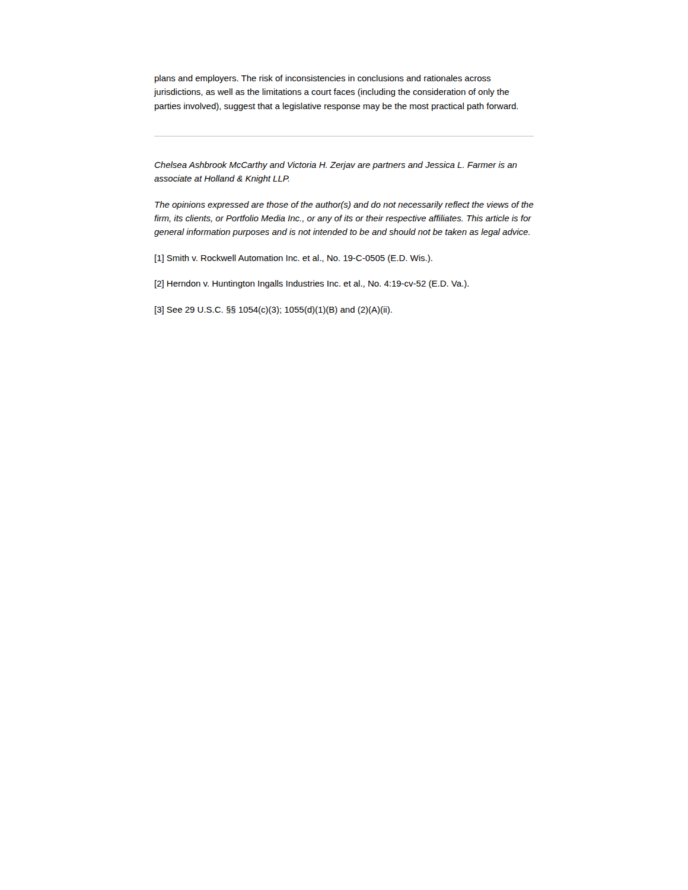plans and employers. The risk of inconsistencies in conclusions and rationales across jurisdictions, as well as the limitations a court faces (including the consideration of only the parties involved), suggest that a legislative response may be the most practical path forward.
Chelsea Ashbrook McCarthy and Victoria H. Zerjav are partners and Jessica L. Farmer is an associate at Holland & Knight LLP.
The opinions expressed are those of the author(s) and do not necessarily reflect the views of the firm, its clients, or Portfolio Media Inc., or any of its or their respective affiliates. This article is for general information purposes and is not intended to be and should not be taken as legal advice.
[1] Smith v. Rockwell Automation Inc. et al., No. 19-C-0505 (E.D. Wis.).
[2] Herndon v. Huntington Ingalls Industries Inc. et al., No. 4:19-cv-52 (E.D. Va.).
[3] See 29 U.S.C. §§ 1054(c)(3); 1055(d)(1)(B) and (2)(A)(ii).